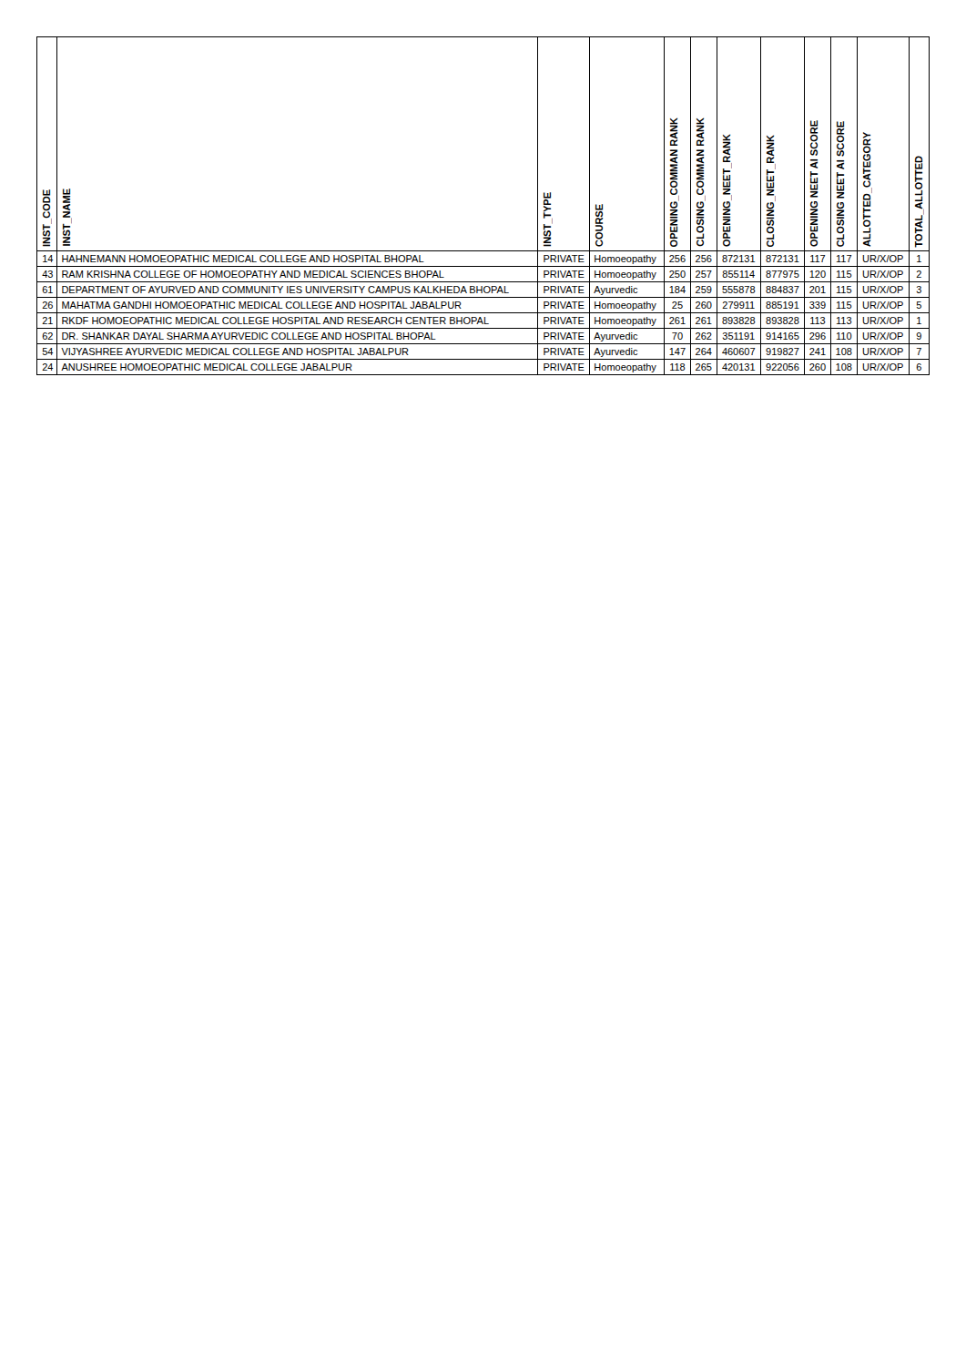| INST_CODE | INST_NAME | INST_TYPE | COURSE | OPENING_COMMAN RANK | CLOSING_COMMAN RANK | OPENING_NEET_RANK | CLOSING_NEET_RANK | OPENING NEET AI SCORE | CLOSING NEET AI SCORE | ALLOTTED_CATEGORY | TOTAL_ALLOTTED |
| --- | --- | --- | --- | --- | --- | --- | --- | --- | --- | --- | --- |
| 14 | HAHNEMANN HOMOEOPATHIC MEDICAL COLLEGE AND HOSPITAL BHOPAL | PRIVATE | Homoeopathy | 256 | 256 | 872131 | 872131 | 117 | 117 | UR/X/OP | 1 |
| 43 | RAM KRISHNA COLLEGE OF HOMOEOPATHY AND MEDICAL SCIENCES BHOPAL | PRIVATE | Homoeopathy | 250 | 257 | 855114 | 877975 | 120 | 115 | UR/X/OP | 2 |
| 61 | DEPARTMENT OF AYURVED AND COMMUNITY IES UNIVERSITY CAMPUS KALKHEDA BHOPAL | PRIVATE | Ayurvedic | 184 | 259 | 555878 | 884837 | 201 | 115 | UR/X/OP | 3 |
| 26 | MAHATMA GANDHI HOMOEOPATHIC MEDICAL COLLEGE AND HOSPITAL JABALPUR | PRIVATE | Homoeopathy | 25 | 260 | 279911 | 885191 | 339 | 115 | UR/X/OP | 5 |
| 21 | RKDF HOMOEOPATHIC MEDICAL COLLEGE HOSPITAL AND RESEARCH CENTER BHOPAL | PRIVATE | Homoeopathy | 261 | 261 | 893828 | 893828 | 113 | 113 | UR/X/OP | 1 |
| 62 | DR. SHANKAR DAYAL SHARMA AYURVEDIC COLLEGE AND HOSPITAL BHOPAL | PRIVATE | Ayurvedic | 70 | 262 | 351191 | 914165 | 296 | 110 | UR/X/OP | 9 |
| 54 | VIJYASHREE AYURVEDIC MEDICAL COLLEGE AND HOSPITAL JABALPUR | PRIVATE | Ayurvedic | 147 | 264 | 460607 | 919827 | 241 | 108 | UR/X/OP | 7 |
| 24 | ANUSHREE HOMOEOPATHIC MEDICAL COLLEGE JABALPUR | PRIVATE | Homoeopathy | 118 | 265 | 420131 | 922056 | 260 | 108 | UR/X/OP | 6 |